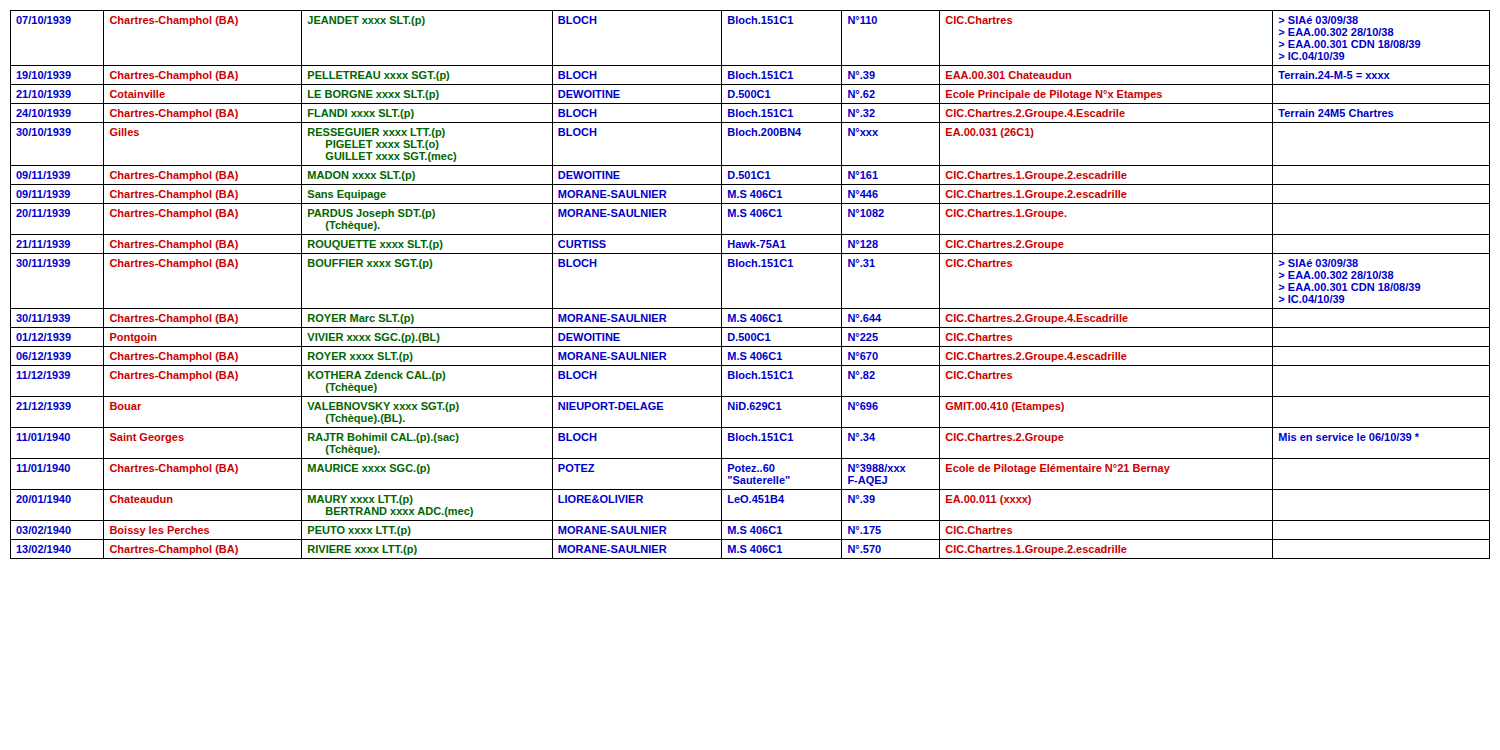| 07/10/1939 | Chartres-Champhol (BA) | JEANDET xxxx SLT.(p) | BLOCH | Bloch.151C1 | N°110 | CIC.Chartres | > SIAé 03/09/38 > EAA.00.302 28/10/38 > EAA.00.301 CDN 18/08/39 > IC.04/10/39 |
| 19/10/1939 | Chartres-Champhol (BA) | PELLETREAU xxxx SGT.(p) | BLOCH | Bloch.151C1 | N°.39 | EAA.00.301 Chateaudun | Terrain.24-M-5 = xxxx |
| 21/10/1939 | Cotainville | LE BORGNE xxxx SLT.(p) | DEWOITINE | D.500C1 | N°.62 | Ecole Principale de Pilotage N°x Etampes | |
| 24/10/1939 | Chartres-Champhol (BA) | FLANDI xxxx SLT.(p) | BLOCH | Bloch.151C1 | N°.32 | CIC.Chartres.2.Groupe.4.Escadrile | Terrain 24M5 Chartres |
| 30/10/1939 | Gilles | RESSEGUIER xxxx LTT.(p) PIGELET xxxx SLT.(o) GUILLET xxxx SGT.(mec) | BLOCH | Bloch.200BN4 | N°xxx | EA.00.031 (26C1) | |
| 09/11/1939 | Chartres-Champhol (BA) | MADON xxxx SLT.(p) | DEWOITINE | D.501C1 | N°161 | CIC.Chartres.1.Groupe.2.escadrille | |
| 09/11/1939 | Chartres-Champhol (BA) | Sans Equipage | MORANE-SAULNIER | M.S 406C1 | N°446 | CIC.Chartres.1.Groupe.2.escadrille | |
| 20/11/1939 | Chartres-Champhol (BA) | PARDUS Joseph SDT.(p) (Tchèque). | MORANE-SAULNIER | M.S 406C1 | N°1082 | CIC.Chartres.1.Groupe. | |
| 21/11/1939 | Chartres-Champhol (BA) | ROUQUETTE xxxx SLT.(p) | CURTISS | Hawk-75A1 | N°128 | CIC.Chartres.2.Groupe | |
| 30/11/1939 | Chartres-Champhol (BA) | BOUFFIER xxxx SGT.(p) | BLOCH | Bloch.151C1 | N°.31 | CIC.Chartres | > SIAé 03/09/38 > EAA.00.302 28/10/38 > EAA.00.301 CDN 18/08/39 > IC.04/10/39 |
| 30/11/1939 | Chartres-Champhol (BA) | ROYER Marc SLT.(p) | MORANE-SAULNIER | M.S 406C1 | N°.644 | CIC.Chartres.2.Groupe.4.Escadrille | |
| 01/12/1939 | Pontgoin | VIVIER xxxx SGC.(p).(BL) | DEWOITINE | D.500C1 | N°225 | CIC.Chartres | |
| 06/12/1939 | Chartres-Champhol (BA) | ROYER xxxx SLT.(p) | MORANE-SAULNIER | M.S 406C1 | N°670 | CIC.Chartres.2.Groupe.4.escadrille | |
| 11/12/1939 | Chartres-Champhol (BA) | KOTHERA Zdenck CAL.(p) (Tchèque) | BLOCH | Bloch.151C1 | N°.82 | CIC.Chartres | |
| 21/12/1939 | Bouar | VALEBNOVSKY xxxx SGT.(p) (Tchèque).(BL). | NIEUPORT-DELAGE | NiD.629C1 | N°696 | GMIT.00.410 (Etampes) | |
| 11/01/1940 | Saint Georges | RAJTR Bohimil CAL.(p).(sac) (Tchèque). | BLOCH | Bloch.151C1 | N°.34 | CIC.Chartres.2.Groupe | Mis en service le 06/10/39 * |
| 11/01/1940 | Chartres-Champhol (BA) | MAURICE xxxx SGC.(p) | POTEZ | Potez..60 "Sauterelle" | N°3988/xxx F-AQEJ | Ecole de Pilotage Elémentaire N°21 Bernay | |
| 20/01/1940 | Chateaudun | MAURY xxxx LTT.(p) BERTRAND xxxx ADC.(mec) | LIORE&OLIVIER | LeO.451B4 | N°.39 | EA.00.011 (xxxx) | |
| 03/02/1940 | Boissy les Perches | PEUTO xxxx LTT.(p) | MORANE-SAULNIER | M.S 406C1 | N°.175 | CIC.Chartres | |
| 13/02/1940 | Chartres-Champhol (BA) | RIVIERE xxxx LTT.(p) | MORANE-SAULNIER | M.S 406C1 | N°.570 | CIC.Chartres.1.Groupe.2.escadrille | |